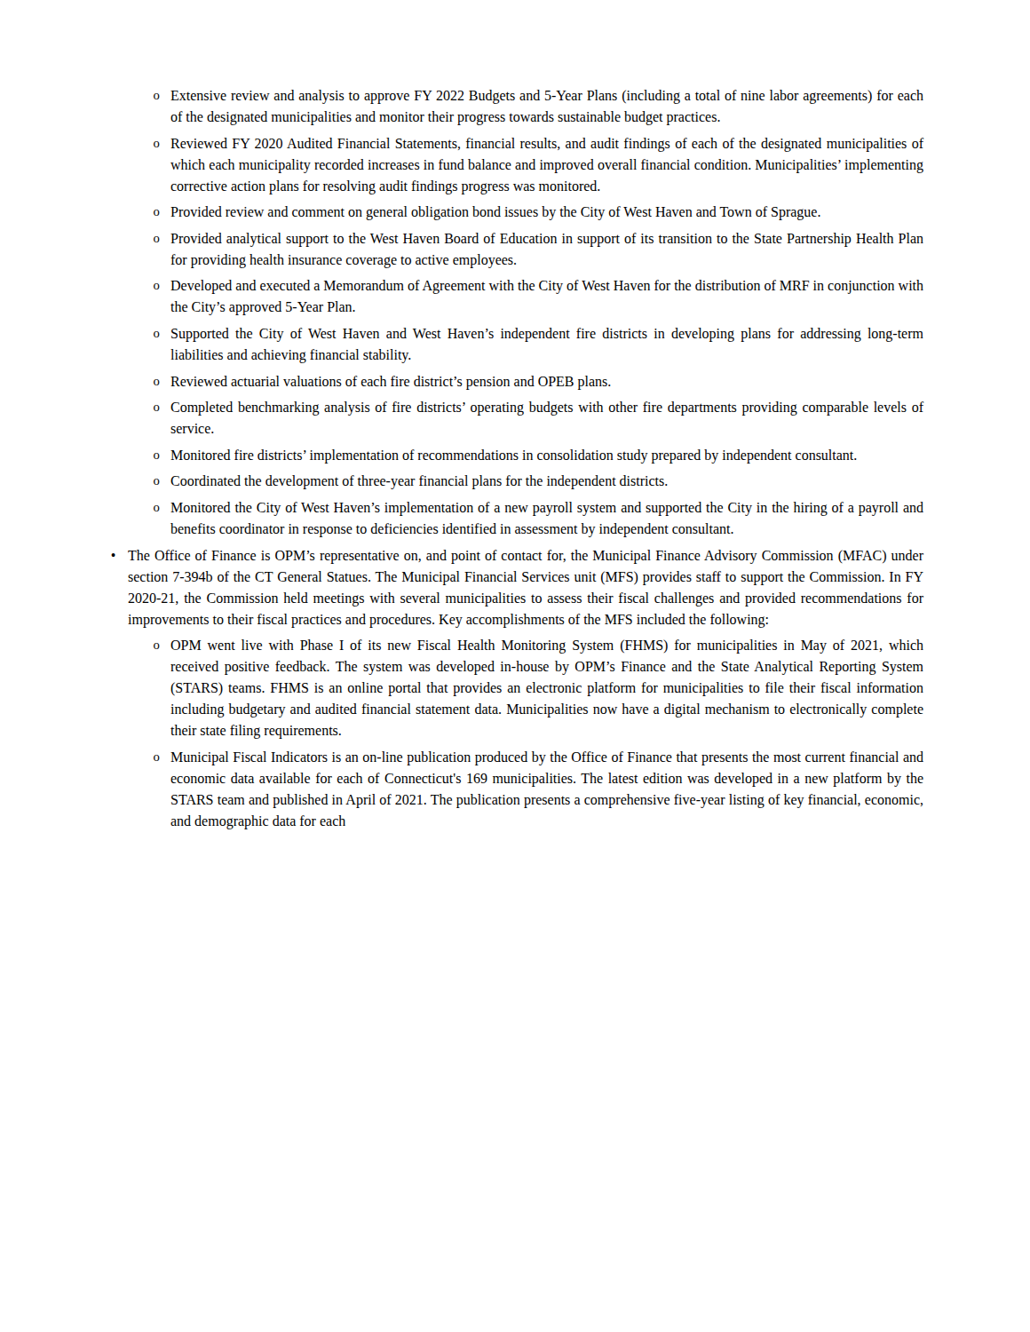Extensive review and analysis to approve FY 2022 Budgets and 5-Year Plans (including a total of nine labor agreements) for each of the designated municipalities and monitor their progress towards sustainable budget practices.
Reviewed FY 2020 Audited Financial Statements, financial results, and audit findings of each of the designated municipalities of which each municipality recorded increases in fund balance and improved overall financial condition. Municipalities’ implementing corrective action plans for resolving audit findings progress was monitored.
Provided review and comment on general obligation bond issues by the City of West Haven and Town of Sprague.
Provided analytical support to the West Haven Board of Education in support of its transition to the State Partnership Health Plan for providing health insurance coverage to active employees.
Developed and executed a Memorandum of Agreement with the City of West Haven for the distribution of MRF in conjunction with the City’s approved 5-Year Plan.
Supported the City of West Haven and West Haven’s independent fire districts in developing plans for addressing long-term liabilities and achieving financial stability.
Reviewed actuarial valuations of each fire district’s pension and OPEB plans.
Completed benchmarking analysis of fire districts’ operating budgets with other fire departments providing comparable levels of service.
Monitored fire districts’ implementation of recommendations in consolidation study prepared by independent consultant.
Coordinated the development of three-year financial plans for the independent districts.
Monitored the City of West Haven’s implementation of a new payroll system and supported the City in the hiring of a payroll and benefits coordinator in response to deficiencies identified in assessment by independent consultant.
The Office of Finance is OPM’s representative on, and point of contact for, the Municipal Finance Advisory Commission (MFAC) under section 7-394b of the CT General Statues. The Municipal Financial Services unit (MFS) provides staff to support the Commission. In FY 2020-21, the Commission held meetings with several municipalities to assess their fiscal challenges and provided recommendations for improvements to their fiscal practices and procedures. Key accomplishments of the MFS included the following:
OPM went live with Phase I of its new Fiscal Health Monitoring System (FHMS) for municipalities in May of 2021, which received positive feedback. The system was developed in-house by OPM’s Finance and the State Analytical Reporting System (STARS) teams. FHMS is an online portal that provides an electronic platform for municipalities to file their fiscal information including budgetary and audited financial statement data. Municipalities now have a digital mechanism to electronically complete their state filing requirements.
Municipal Fiscal Indicators is an on-line publication produced by the Office of Finance that presents the most current financial and economic data available for each of Connecticut's 169 municipalities. The latest edition was developed in a new platform by the STARS team and published in April of 2021. The publication presents a comprehensive five-year listing of key financial, economic, and demographic data for each